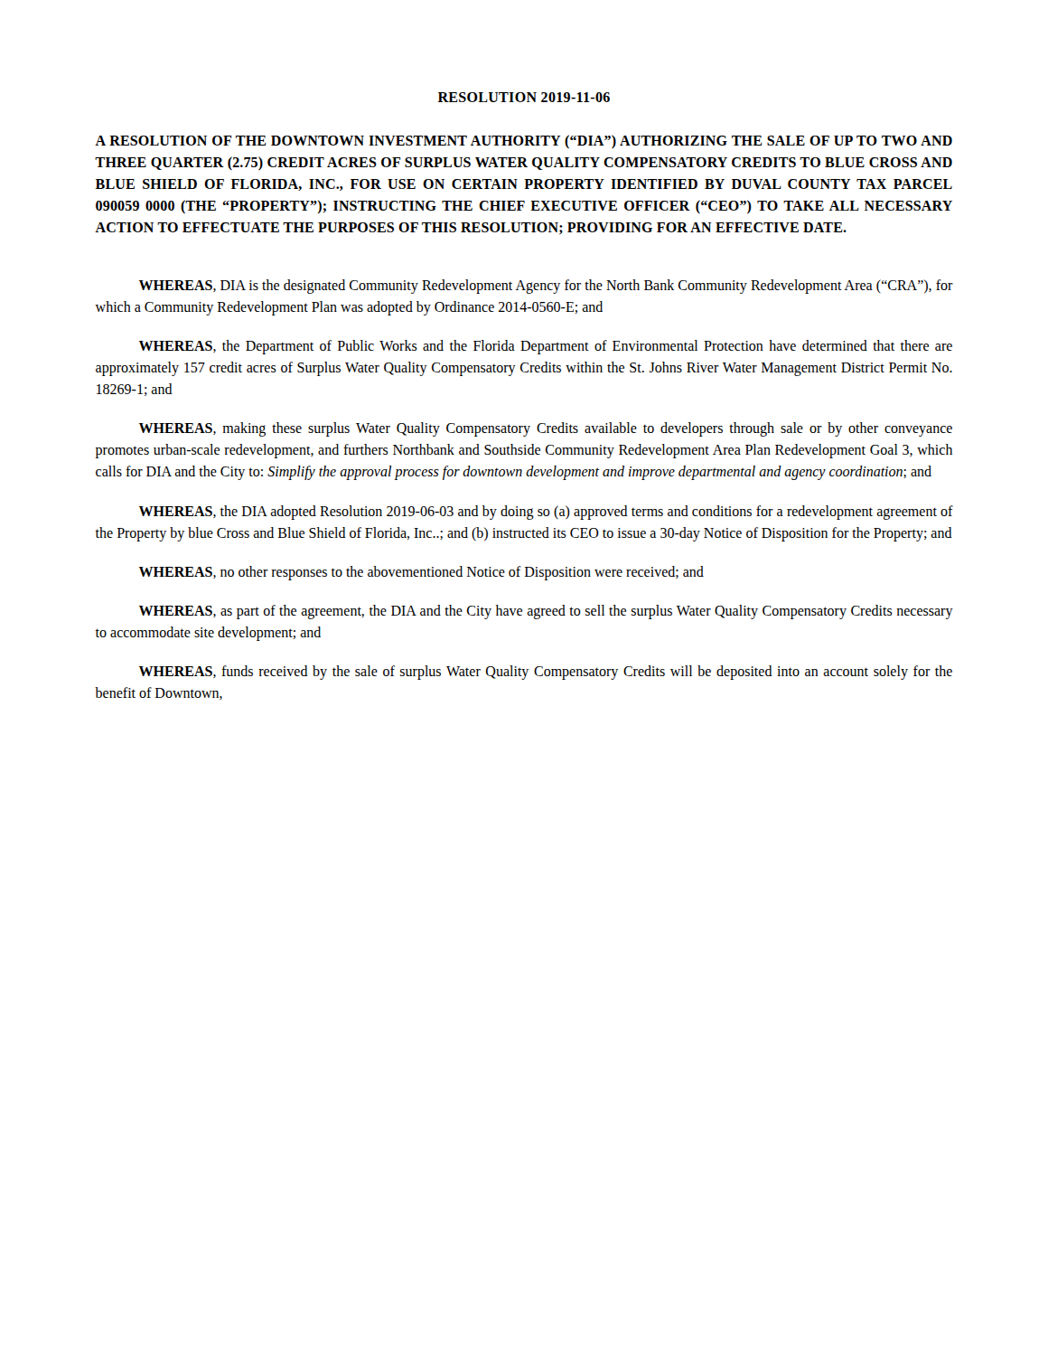RESOLUTION 2019-11-06
A RESOLUTION OF THE DOWNTOWN INVESTMENT AUTHORITY (“DIA”) AUTHORIZING THE SALE OF UP TO TWO AND THREE QUARTER (2.75) CREDIT ACRES OF SURPLUS WATER QUALITY COMPENSATORY CREDITS TO BLUE CROSS AND BLUE SHIELD OF FLORIDA, INC., FOR USE ON CERTAIN PROPERTY IDENTIFIED BY DUVAL COUNTY TAX PARCEL 090059 0000 (THE “PROPERTY”); INSTRUCTING THE CHIEF EXECUTIVE OFFICER (“CEO”) TO TAKE ALL NECESSARY ACTION TO EFFECTUATE THE PURPOSES OF THIS RESOLUTION; PROVIDING FOR AN EFFECTIVE DATE.
WHEREAS, DIA is the designated Community Redevelopment Agency for the North Bank Community Redevelopment Area (“CRA”), for which a Community Redevelopment Plan was adopted by Ordinance 2014-0560-E; and
WHEREAS, the Department of Public Works and the Florida Department of Environmental Protection have determined that there are approximately 157 credit acres of Surplus Water Quality Compensatory Credits within the St. Johns River Water Management District Permit No. 18269-1; and
WHEREAS, making these surplus Water Quality Compensatory Credits available to developers through sale or by other conveyance promotes urban-scale redevelopment, and furthers Northbank and Southside Community Redevelopment Area Plan Redevelopment Goal 3, which calls for DIA and the City to: Simplify the approval process for downtown development and improve departmental and agency coordination; and
WHEREAS, the DIA adopted Resolution 2019-06-03 and by doing so (a) approved terms and conditions for a redevelopment agreement of the Property by blue Cross and Blue Shield of Florida, Inc..; and (b) instructed its CEO to issue a 30-day Notice of Disposition for the Property; and
WHEREAS, no other responses to the abovementioned Notice of Disposition were received; and
WHEREAS, as part of the agreement, the DIA and the City have agreed to sell the surplus Water Quality Compensatory Credits necessary to accommodate site development; and
WHEREAS, funds received by the sale of surplus Water Quality Compensatory Credits will be deposited into an account solely for the benefit of Downtown,